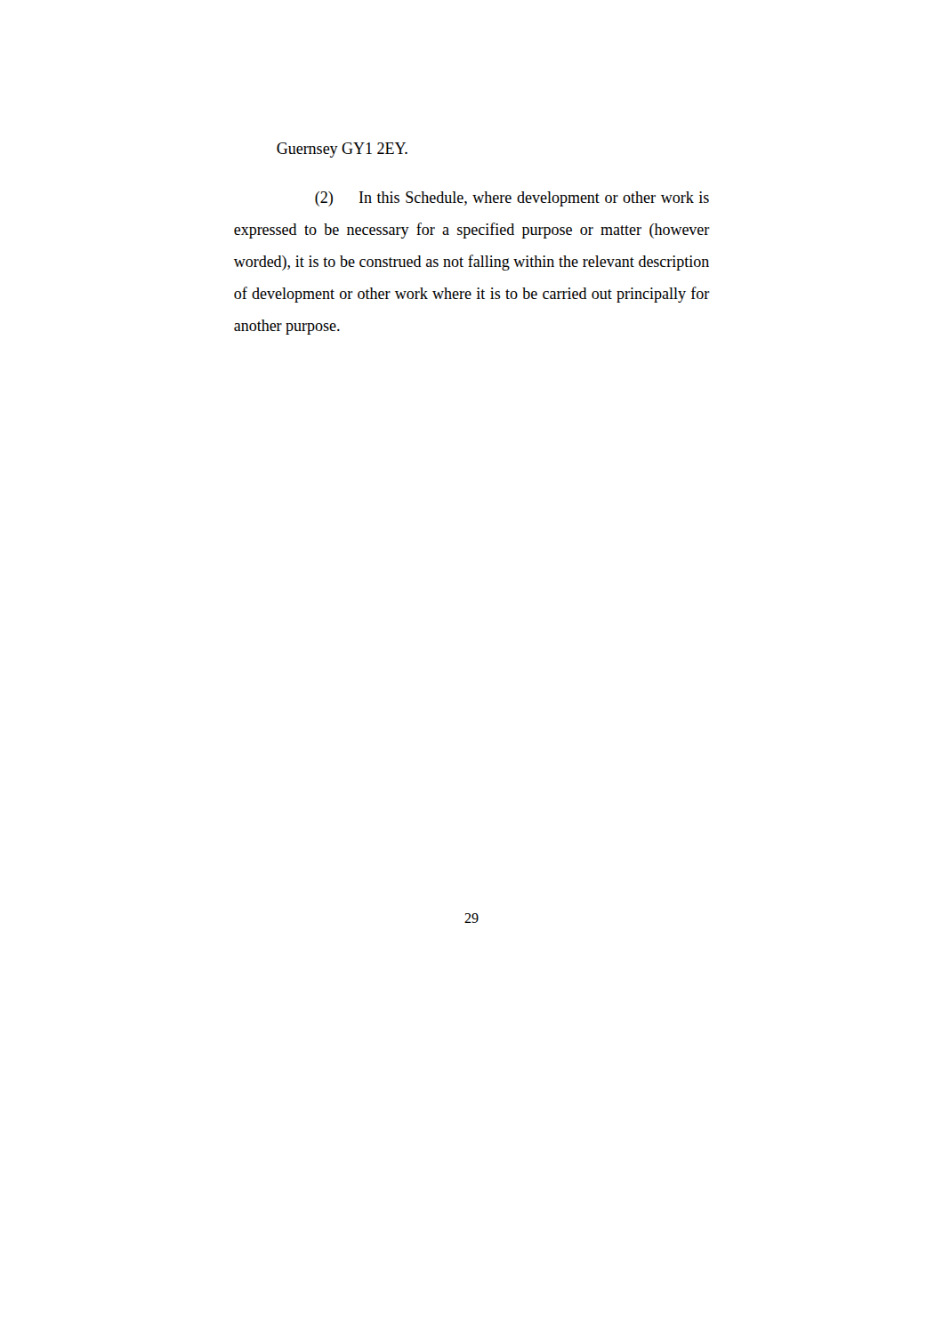Guernsey GY1 2EY.
(2) In this Schedule, where development or other work is expressed to be necessary for a specified purpose or matter (however worded), it is to be construed as not falling within the relevant description of development or other work where it is to be carried out principally for another purpose.
29